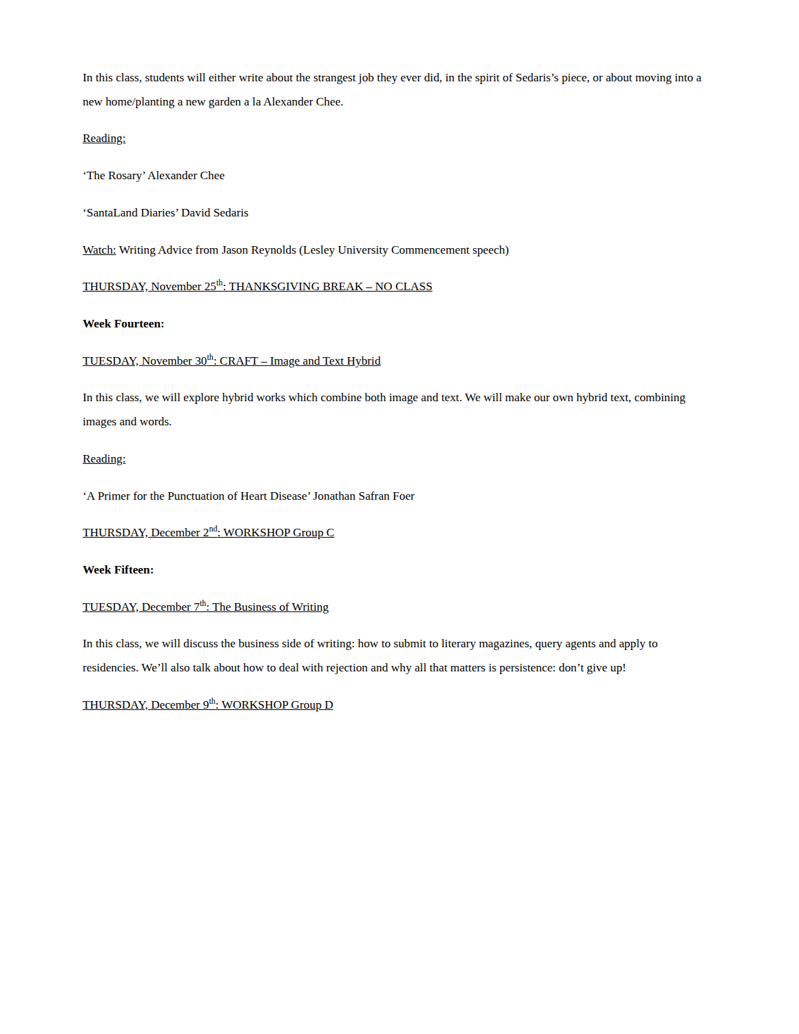In this class, students will either write about the strangest job they ever did, in the spirit of Sedaris’s piece, or about moving into a new home/planting a new garden a la Alexander Chee.
Reading:
‘The Rosary’ Alexander Chee
‘SantaLand Diaries’ David Sedaris
Watch: Writing Advice from Jason Reynolds (Lesley University Commencement speech)
THURSDAY, November 25th: THANKSGIVING BREAK – NO CLASS
Week Fourteen:
TUESDAY, November 30th: CRAFT – Image and Text Hybrid
In this class, we will explore hybrid works which combine both image and text. We will make our own hybrid text, combining images and words.
Reading:
‘A Primer for the Punctuation of Heart Disease’ Jonathan Safran Foer
THURSDAY, December 2nd: WORKSHOP Group C
Week Fifteen:
TUESDAY, December 7th: The Business of Writing
In this class, we will discuss the business side of writing: how to submit to literary magazines, query agents and apply to residencies. We’ll also talk about how to deal with rejection and why all that matters is persistence: don’t give up!
THURSDAY, December 9th: WORKSHOP Group D